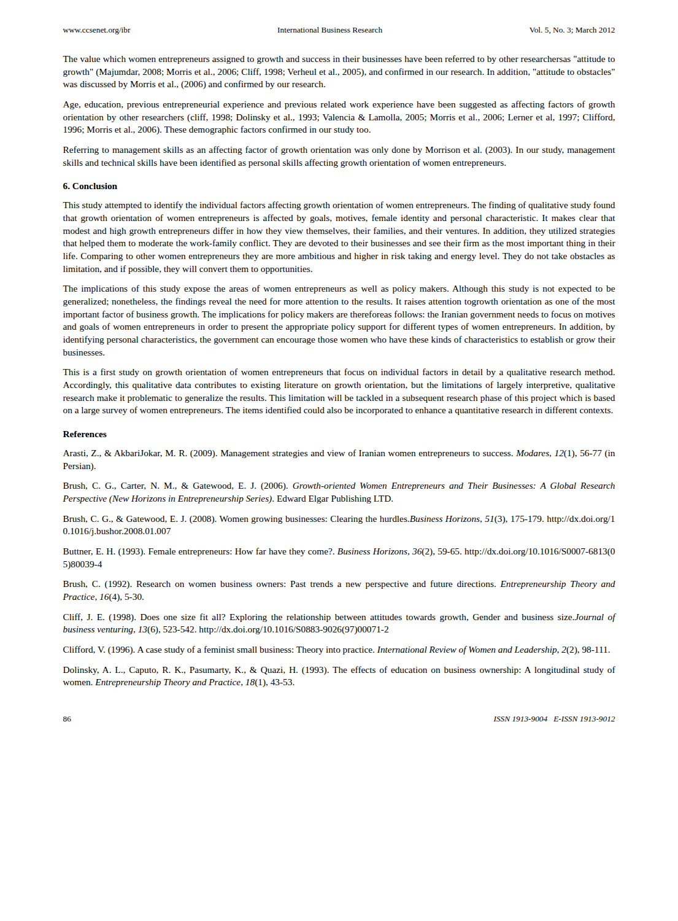www.ccsenet.org/ibr International Business Research Vol. 5, No. 3; March 2012
The value which women entrepreneurs assigned to growth and success in their businesses have been referred to by other researchersas "attitude to growth" (Majumdar, 2008; Morris et al., 2006; Cliff, 1998; Verheul et al., 2005), and confirmed in our research. In addition, "attitude to obstacles" was discussed by Morris et al., (2006) and confirmed by our research.
Age, education, previous entrepreneurial experience and previous related work experience have been suggested as affecting factors of growth orientation by other researchers (cliff, 1998; Dolinsky et al., 1993; Valencia & Lamolla, 2005; Morris et al., 2006; Lerner et al, 1997; Clifford, 1996; Morris et al., 2006). These demographic factors confirmed in our study too.
Referring to management skills as an affecting factor of growth orientation was only done by Morrison et al. (2003). In our study, management skills and technical skills have been identified as personal skills affecting growth orientation of women entrepreneurs.
6. Conclusion
This study attempted to identify the individual factors affecting growth orientation of women entrepreneurs. The finding of qualitative study found that growth orientation of women entrepreneurs is affected by goals, motives, female identity and personal characteristic. It makes clear that modest and high growth entrepreneurs differ in how they view themselves, their families, and their ventures. In addition, they utilized strategies that helped them to moderate the work-family conflict. They are devoted to their businesses and see their firm as the most important thing in their life. Comparing to other women entrepreneurs they are more ambitious and higher in risk taking and energy level. They do not take obstacles as limitation, and if possible, they will convert them to opportunities.
The implications of this study expose the areas of women entrepreneurs as well as policy makers. Although this study is not expected to be generalized; nonetheless, the findings reveal the need for more attention to the results. It raises attention togrowth orientation as one of the most important factor of business growth. The implications for policy makers are thereforeas follows: the Iranian government needs to focus on motives and goals of women entrepreneurs in order to present the appropriate policy support for different types of women entrepreneurs. In addition, by identifying personal characteristics, the government can encourage those women who have these kinds of characteristics to establish or grow their businesses.
This is a first study on growth orientation of women entrepreneurs that focus on individual factors in detail by a qualitative research method. Accordingly, this qualitative data contributes to existing literature on growth orientation, but the limitations of largely interpretive, qualitative research make it problematic to generalize the results. This limitation will be tackled in a subsequent research phase of this project which is based on a large survey of women entrepreneurs. The items identified could also be incorporated to enhance a quantitative research in different contexts.
References
Arasti, Z., & AkbariJokar, M. R. (2009). Management strategies and view of Iranian women entrepreneurs to success. Modares, 12(1), 56-77 (in Persian).
Brush, C. G., Carter, N. M., & Gatewood, E. J. (2006). Growth-oriented Women Entrepreneurs and Their Businesses: A Global Research Perspective (New Horizons in Entrepreneurship Series). Edward Elgar Publishing LTD.
Brush, C. G., & Gatewood, E. J. (2008). Women growing businesses: Clearing the hurdles.Business Horizons, 51(3), 175-179. http://dx.doi.org/10.1016/j.bushor.2008.01.007
Buttner, E. H. (1993). Female entrepreneurs: How far have they come?. Business Horizons, 36(2), 59-65. http://dx.doi.org/10.1016/S0007-6813(05)80039-4
Brush, C. (1992). Research on women business owners: Past trends a new perspective and future directions. Entrepreneurship Theory and Practice, 16(4), 5-30.
Cliff, J. E. (1998). Does one size fit all? Exploring the relationship between attitudes towards growth, Gender and business size.Journal of business venturing, 13(6), 523-542. http://dx.doi.org/10.1016/S0883-9026(97)00071-2
Clifford, V. (1996). A case study of a feminist small business: Theory into practice. International Review of Women and Leadership, 2(2), 98-111.
Dolinsky, A. L., Caputo, R. K., Pasumarty, K., & Quazi, H. (1993). The effects of education on business ownership: A longitudinal study of women. Entrepreneurship Theory and Practice, 18(1), 43-53.
86 ISSN 1913-9004 E-ISSN 1913-9012